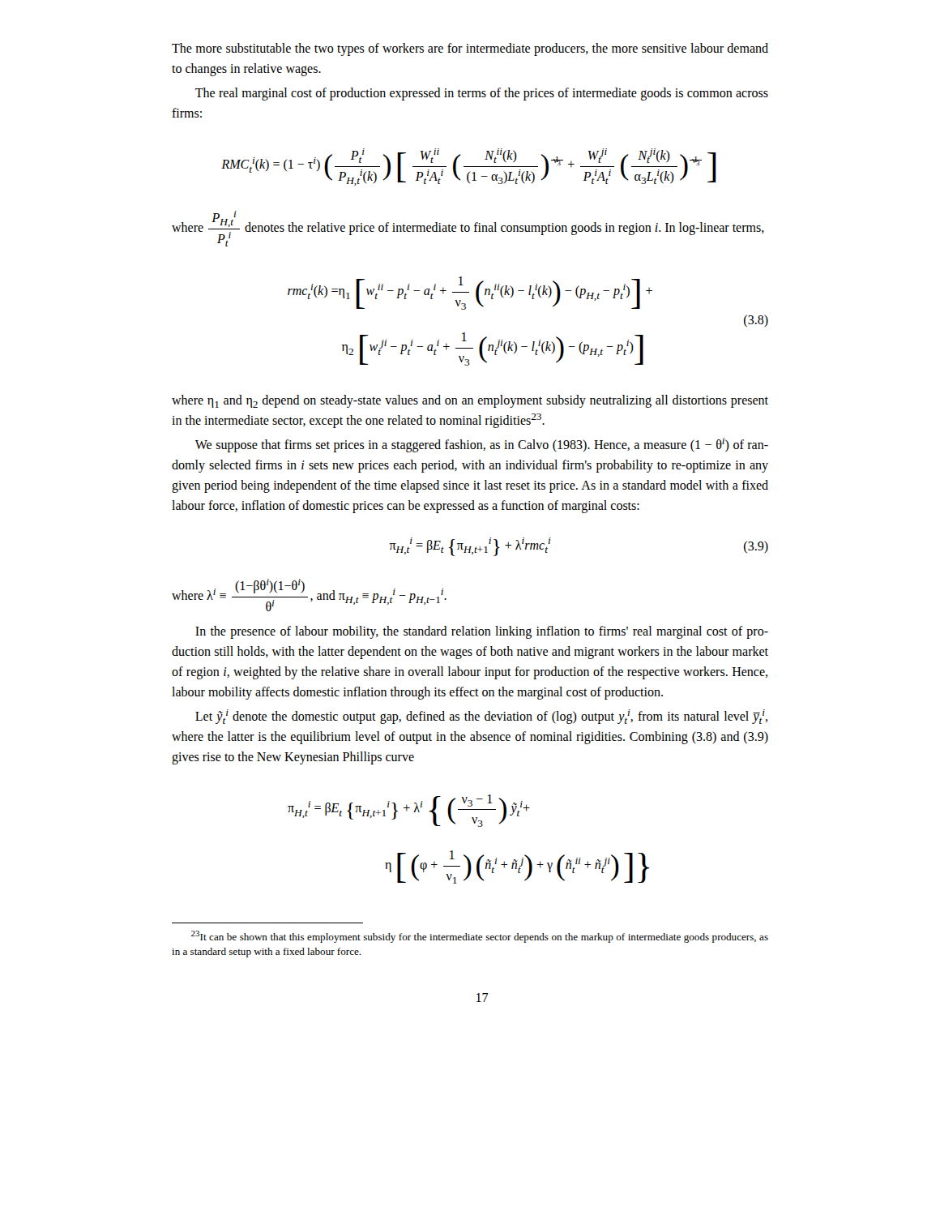The more substitutable the two types of workers are for intermediate producers, the more sensitive labour demand to changes in relative wages.
The real marginal cost of production expressed in terms of the prices of intermediate goods is common across firms:
RMCti(k) = (1 − τi) (Pti PH,ti(k)) [ Wtii PtiAti (Ntii(k)(1 − α3)Lti(k))1 ν3 + Wtji PtiAti (Ntji(k) α3Lti(k))1 ν3 ]
where PH,ti Pti denotes the relative price of intermediate to final consumption goods in region i. In log-linear terms,
rmcti(k) =η1 [wtii − pti − ati + 1 ν3 (ntii(k) − lti(k)) − (pH,t − pti)] +
η2 [wtji − pti − ati + 1 ν3 (ntji(k) − lti(k)) − (pH,t − pti)]
(3.8)
where η1 and η2 depend on steady-state values and on an employment subsidy neutralizing all distortions present in the intermediate sector, except the one related to nominal rigidities23.
We suppose that firms set prices in a staggered fashion, as in Calvo (1983). Hence, a measure (1 − θi) of randomly selected firms in i sets new prices each period, with an individual firm's probability to re-optimize in any given period being independent of the time elapsed since it last reset its price. As in a standard model with a fixed labour force, inflation of domestic prices can be expressed as a function of marginal costs:
πH,ti = βEt {πH,t+1i} + λirmcti (3.9)
where λi ≡ (1−βθi)(1−θi) θi, and πH,t ≡ pH,ti − pH,t−1i.
In the presence of labour mobility, the standard relation linking inflation to firms' real marginal cost of production still holds, with the latter dependent on the wages of both native and migrant workers in the labour market of region i, weighted by the relative share in overall labour input for production of the respective workers. Hence, labour mobility affects domestic inflation through its effect on the marginal cost of production.
Let ỹti denote the domestic output gap, defined as the deviation of (log) output yti, from its natural level y̅ti, where the latter is the equilibrium level of output in the absence of nominal rigidities. Combining (3.8) and (3.9) gives rise to the New Keynesian Phillips curve
πH,ti = βEt {πH,t+1i} + λi { (ν3 − 1 ν3) ỹti+
η [ (φ + 1 ν1) (ñti + ñtj) + γ (ñtii + ñtji) ]}
23It can be shown that this employment subsidy for the intermediate sector depends on the markup of intermediate goods producers, as in a standard setup with a fixed labour force.
17